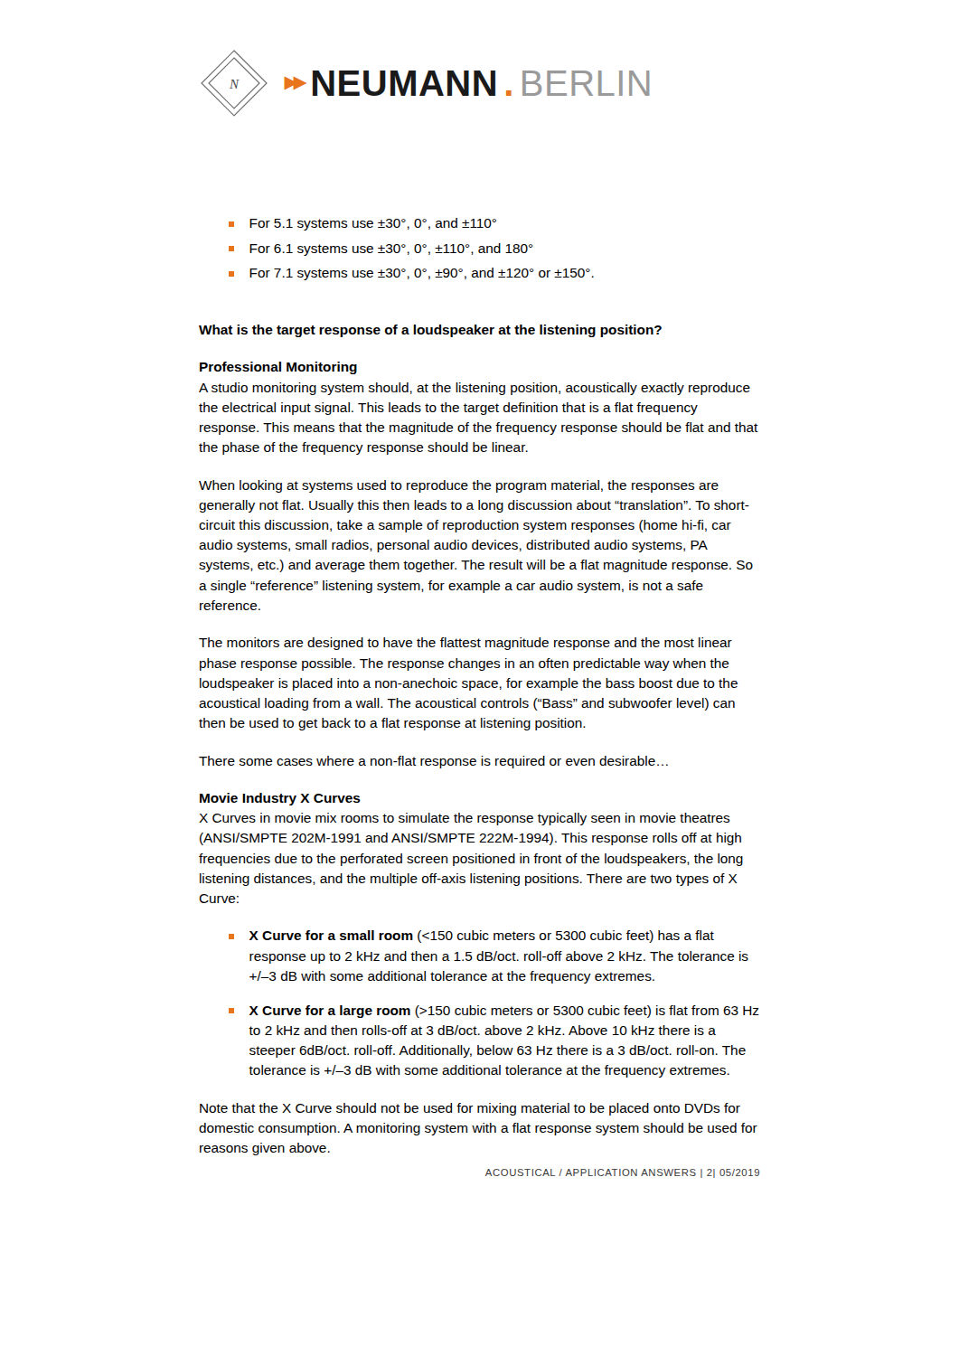N
▸▸NEUMANN. BERLIN
For 5.1 systems use ±30°, 0°, and ±110°
For 6.1 systems use ±30°, 0°, ±110°, and 180°
For 7.1 systems use ±30°, 0°, ±90°, and ±120° or ±150°.
What is the target response of a loudspeaker at the listening position?
Professional Monitoring
A studio monitoring system should, at the listening position, acoustically exactly reproduce the electrical input signal. This leads to the target definition that is a flat frequency response. This means that the magnitude of the frequency response should be flat and that the phase of the frequency response should be linear.
When looking at systems used to reproduce the program material, the responses are generally not flat. Usually this then leads to a long discussion about “translation”. To short-circuit this discussion, take a sample of reproduction system responses (home hi-fi, car audio systems, small radios, personal audio devices, distributed audio systems, PA systems, etc.) and average them together. The result will be a flat magnitude response. So a single “reference” listening system, for example a car audio system, is not a safe reference.
The monitors are designed to have the flattest magnitude response and the most linear phase response possible. The response changes in an often predictable way when the loudspeaker is placed into a non-anechoic space, for example the bass boost due to the acoustical loading from a wall. The acoustical controls (“Bass” and subwoofer level) can then be used to get back to a flat response at listening position.
There some cases where a non-flat response is required or even desirable…
Movie Industry X Curves
X Curves in movie mix rooms to simulate the response typically seen in movie theatres (ANSI/SMPTE 202M-1991 and ANSI/SMPTE 222M-1994). This response rolls off at high frequencies due to the perforated screen positioned in front of the loudspeakers, the long listening distances, and the multiple off-axis listening positions. There are two types of X Curve:
X Curve for a small room (<150 cubic meters or 5300 cubic feet) has a flat response up to 2 kHz and then a 1.5 dB/oct. roll-off above 2 kHz. The tolerance is +/–3 dB with some additional tolerance at the frequency extremes.
X Curve for a large room (>150 cubic meters or 5300 cubic feet) is flat from 63 Hz to 2 kHz and then rolls-off at 3 dB/oct. above 2 kHz. Above 10 kHz there is a steeper 6dB/oct. roll-off. Additionally, below 63 Hz there is a 3 dB/oct. roll-on. The tolerance is +/–3 dB with some additional tolerance at the frequency extremes.
Note that the X Curve should not be used for mixing material to be placed onto DVDs for domestic consumption. A monitoring system with a flat response system should be used for reasons given above.
ACOUSTICAL / APPLICATION ANSWERS | 2| 05/2019